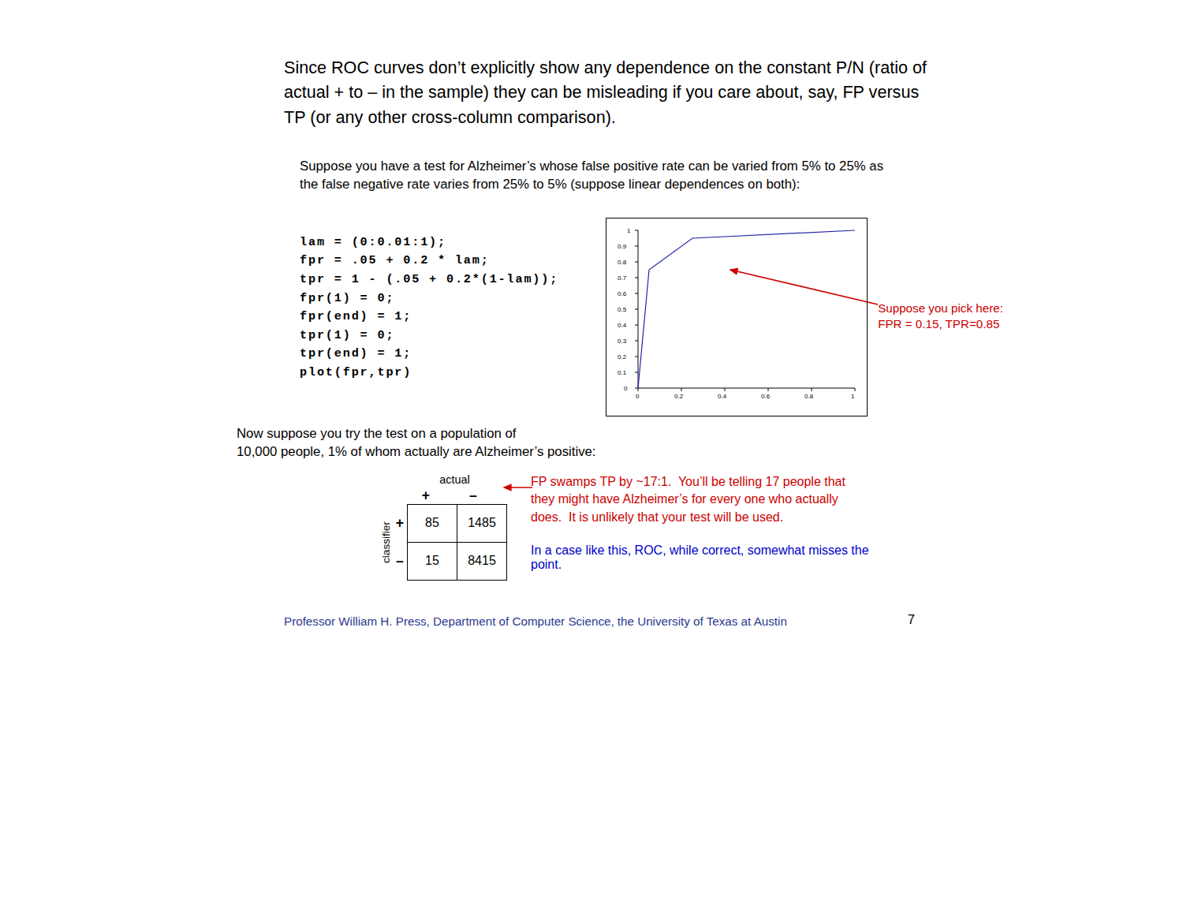Since ROC curves don’t explicitly show any dependence on the constant P/N (ratio of actual + to – in the sample) they can be misleading if you care about, say, FP versus TP (or any other cross-column comparison).
Suppose you have a test for Alzheimer’s whose false positive rate can be varied from 5% to 25% as the false negative rate varies from 25% to 5% (suppose linear dependences on both):
lam = (0:0.01:1); fpr = .05 + 0.2 * lam; tpr = 1 - (.05 + 0.2*(1-lam)); fpr(1) = 0; fpr(end) = 1; tpr(1) = 0; tpr(end) = 1; plot(fpr,tpr)
0 0.1 0.2 0.3 0.4 0.5 0.6 0.7 0.8 0.9 1 0 0.2 0.4 0.6 0.8 1
Suppose you pick here:
FPR = 0.15, TPR=0.85
Now suppose you try the test on a population of
10,000 people, 1% of whom actually are Alzheimer’s positive:
actual
+–
classifier
+–
| 85 | 1485 |
| 15 | 8415 |
FP swamps TP by ~17:1. You’ll be telling 17 people that they might have Alzheimer’s for every one who actually does. It is unlikely that your test will be used.
In a case like this, ROC, while correct, somewhat misses the point.
Professor William H. Press, Department of Computer Science, the University of Texas at Austin
7